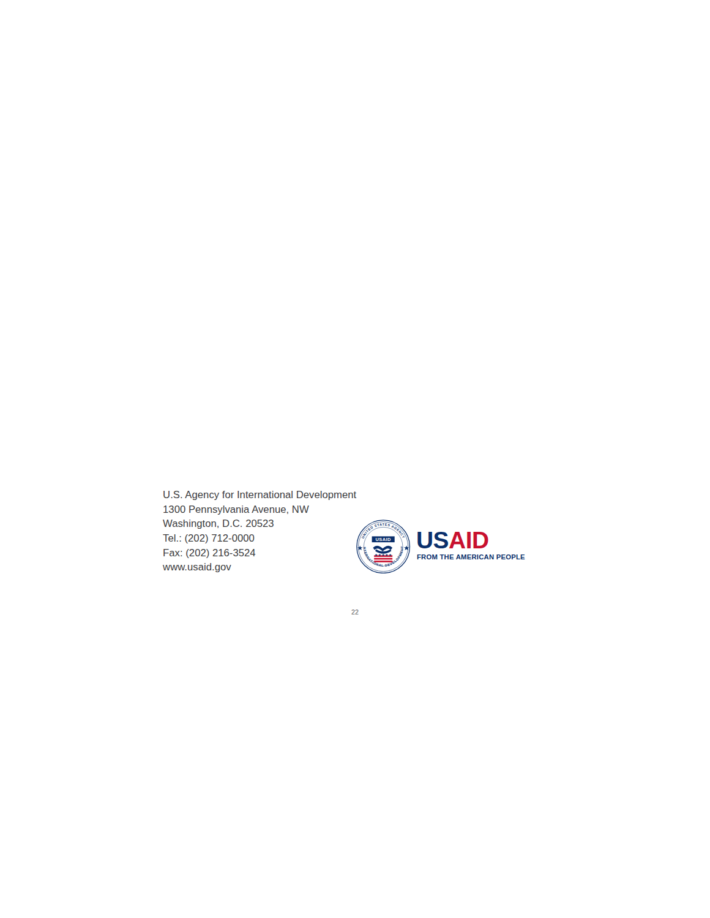U.S. Agency for International Development 1300 Pennsylvania Avenue, NW Washington, D.C. 20523 Tel.: (202) 712-0000 Fax: (202) 216-3524 www.usaid.gov
UNITED STATES AGENCY INTERNATIONAL DEVELOPMENT USAID USAID FROM THE AMERICAN PEOPLE
22